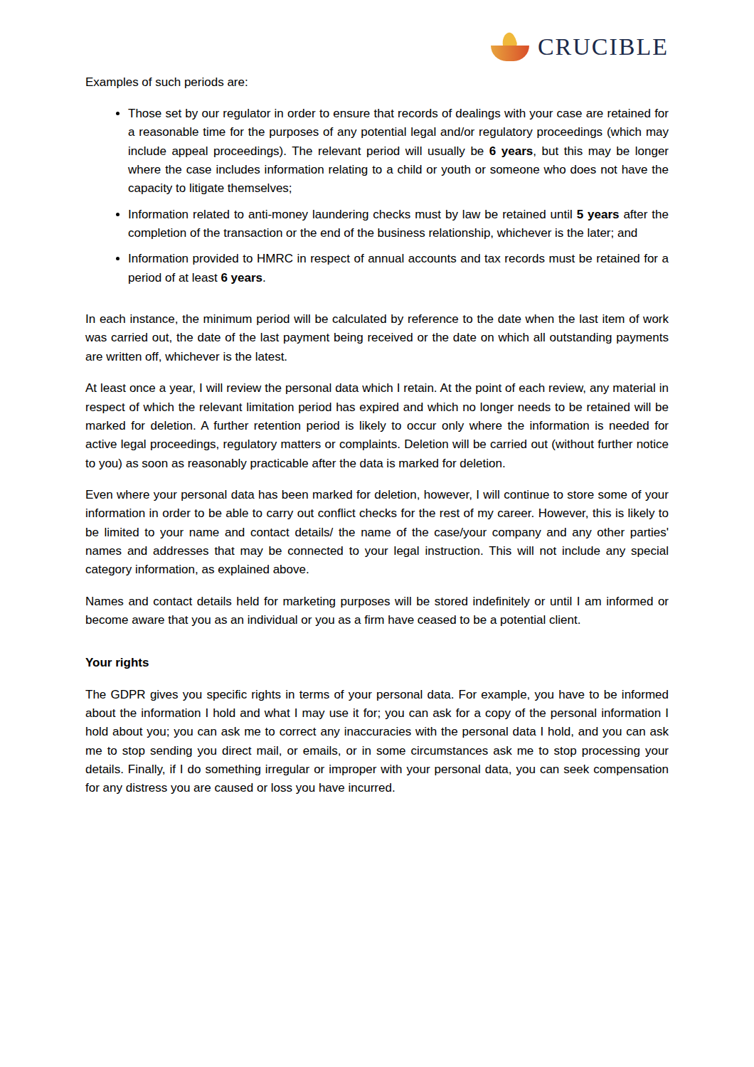CRUCIBLE
Examples of such periods are:
Those set by our regulator in order to ensure that records of dealings with your case are retained for a reasonable time for the purposes of any potential legal and/or regulatory proceedings (which may include appeal proceedings). The relevant period will usually be 6 years, but this may be longer where the case includes information relating to a child or youth or someone who does not have the capacity to litigate themselves;
Information related to anti-money laundering checks must by law be retained until 5 years after the completion of the transaction or the end of the business relationship, whichever is the later; and
Information provided to HMRC in respect of annual accounts and tax records must be retained for a period of at least 6 years.
In each instance, the minimum period will be calculated by reference to the date when the last item of work was carried out, the date of the last payment being received or the date on which all outstanding payments are written off, whichever is the latest.
At least once a year, I will review the personal data which I retain. At the point of each review, any material in respect of which the relevant limitation period has expired and which no longer needs to be retained will be marked for deletion. A further retention period is likely to occur only where the information is needed for active legal proceedings, regulatory matters or complaints. Deletion will be carried out (without further notice to you) as soon as reasonably practicable after the data is marked for deletion.
Even where your personal data has been marked for deletion, however, I will continue to store some of your information in order to be able to carry out conflict checks for the rest of my career. However, this is likely to be limited to your name and contact details/ the name of the case/your company and any other parties' names and addresses that may be connected to your legal instruction. This will not include any special category information, as explained above.
Names and contact details held for marketing purposes will be stored indefinitely or until I am informed or become aware that you as an individual or you as a firm have ceased to be a potential client.
Your rights
The GDPR gives you specific rights in terms of your personal data. For example, you have to be informed about the information I hold and what I may use it for; you can ask for a copy of the personal information I hold about you; you can ask me to correct any inaccuracies with the personal data I hold, and you can ask me to stop sending you direct mail, or emails, or in some circumstances ask me to stop processing your details. Finally, if I do something irregular or improper with your personal data, you can seek compensation for any distress you are caused or loss you have incurred.